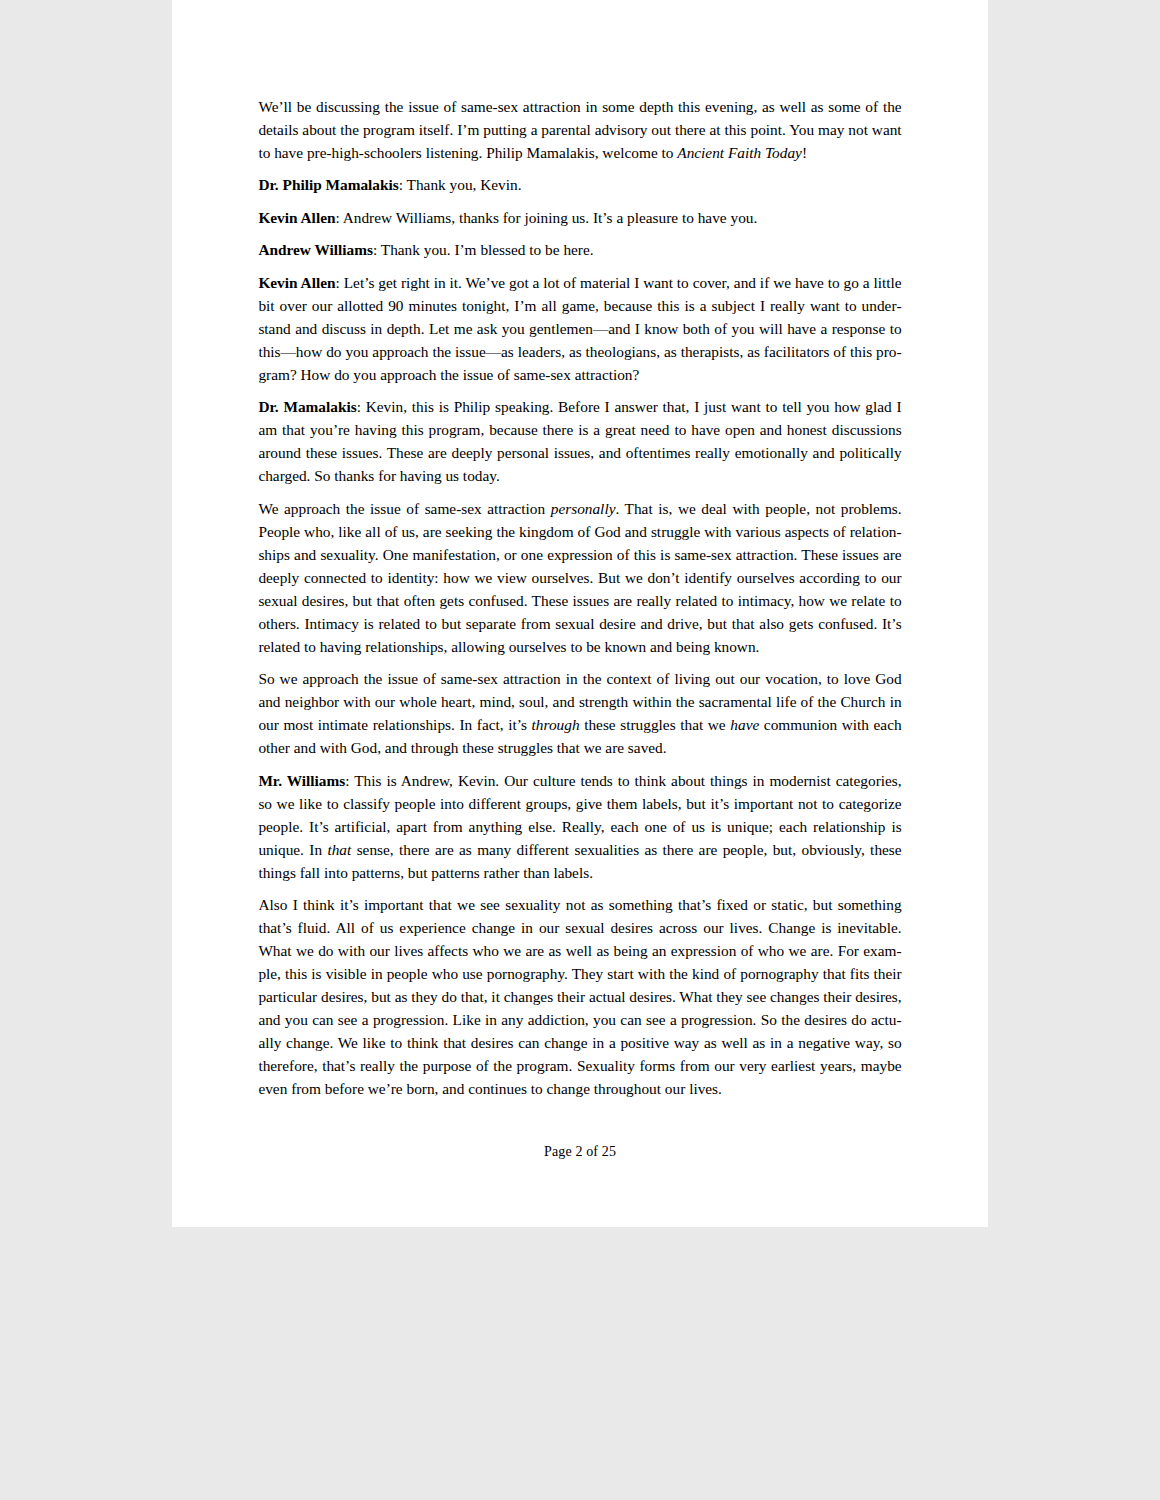We’ll be discussing the issue of same-sex attraction in some depth this evening, as well as some of the details about the program itself. I’m putting a parental advisory out there at this point. You may not want to have pre-high-schoolers listening. Philip Mamalakis, welcome to Ancient Faith Today!
Dr. Philip Mamalakis: Thank you, Kevin.
Kevin Allen: Andrew Williams, thanks for joining us. It’s a pleasure to have you.
Andrew Williams: Thank you. I’m blessed to be here.
Kevin Allen: Let’s get right in it. We’ve got a lot of material I want to cover, and if we have to go a little bit over our allotted 90 minutes tonight, I’m all game, because this is a subject I really want to understand and discuss in depth. Let me ask you gentlemen—and I know both of you will have a response to this—how do you approach the issue—as leaders, as theologians, as therapists, as facilitators of this program? How do you approach the issue of same-sex attraction?
Dr. Mamalakis: Kevin, this is Philip speaking. Before I answer that, I just want to tell you how glad I am that you’re having this program, because there is a great need to have open and honest discussions around these issues. These are deeply personal issues, and oftentimes really emotionally and politically charged. So thanks for having us today.
We approach the issue of same-sex attraction personally. That is, we deal with people, not problems. People who, like all of us, are seeking the kingdom of God and struggle with various aspects of relationships and sexuality. One manifestation, or one expression of this is same-sex attraction. These issues are deeply connected to identity: how we view ourselves. But we don’t identify ourselves according to our sexual desires, but that often gets confused. These issues are really related to intimacy, how we relate to others. Intimacy is related to but separate from sexual desire and drive, but that also gets confused. It’s related to having relationships, allowing ourselves to be known and being known.
So we approach the issue of same-sex attraction in the context of living out our vocation, to love God and neighbor with our whole heart, mind, soul, and strength within the sacramental life of the Church in our most intimate relationships. In fact, it’s through these struggles that we have communion with each other and with God, and through these struggles that we are saved.
Mr. Williams: This is Andrew, Kevin. Our culture tends to think about things in modernist categories, so we like to classify people into different groups, give them labels, but it’s important not to categorize people. It’s artificial, apart from anything else. Really, each one of us is unique; each relationship is unique. In that sense, there are as many different sexualities as there are people, but, obviously, these things fall into patterns, but patterns rather than labels.
Also I think it’s important that we see sexuality not as something that’s fixed or static, but something that’s fluid. All of us experience change in our sexual desires across our lives. Change is inevitable. What we do with our lives affects who we are as well as being an expression of who we are. For example, this is visible in people who use pornography. They start with the kind of pornography that fits their particular desires, but as they do that, it changes their actual desires. What they see changes their desires, and you can see a progression. Like in any addiction, you can see a progression. So the desires do actually change. We like to think that desires can change in a positive way as well as in a negative way, so therefore, that’s really the purpose of the program. Sexuality forms from our very earliest years, maybe even from before we’re born, and continues to change throughout our lives.
Page 2 of 25